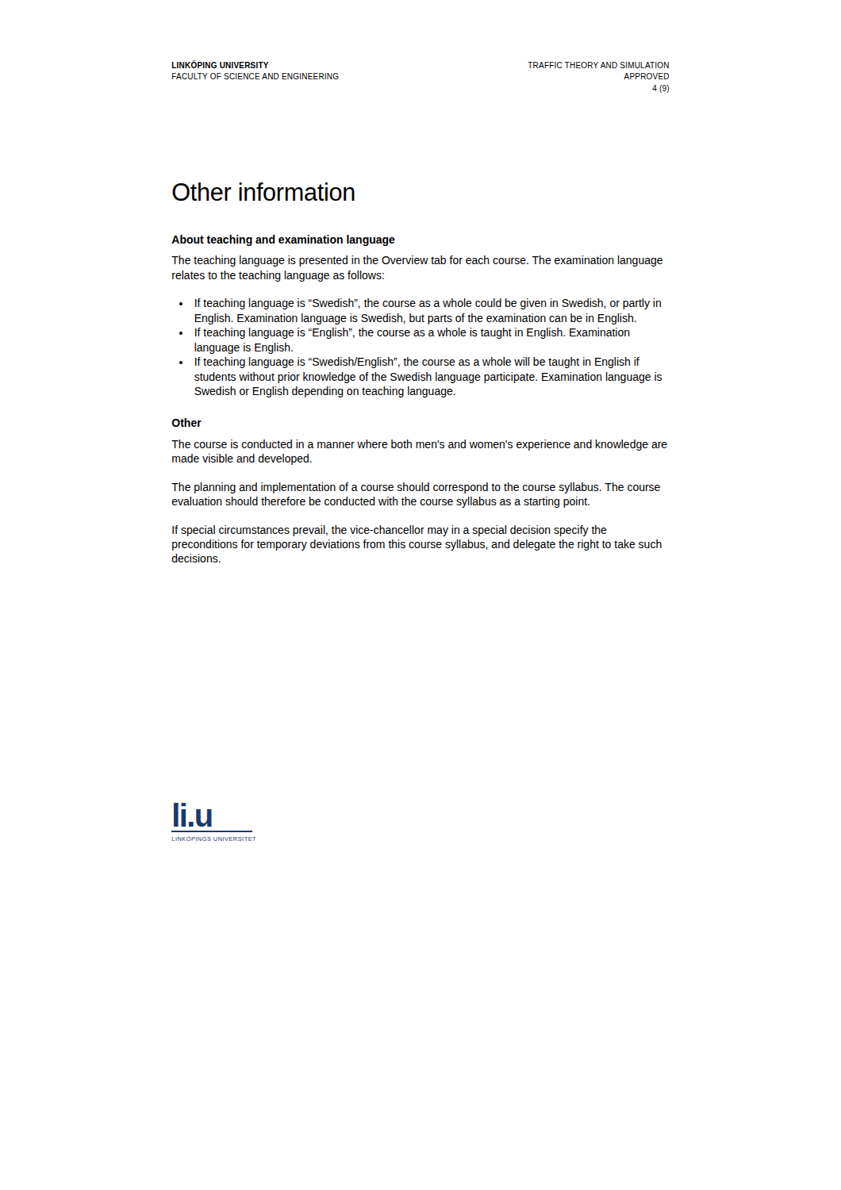LINKÖPING UNIVERSITY
FACULTY OF SCIENCE AND ENGINEERING
TRAFFIC THEORY AND SIMULATION
APPROVED
4 (9)
Other information
About teaching and examination language
The teaching language is presented in the Overview tab for each course. The examination language relates to the teaching language as follows:
If teaching language is “Swedish”, the course as a whole could be given in Swedish, or partly in English. Examination language is Swedish, but parts of the examination can be in English.
If teaching language is “English”, the course as a whole is taught in English. Examination language is English.
If teaching language is “Swedish/English”, the course as a whole will be taught in English if students without prior knowledge of the Swedish language participate. Examination language is Swedish or English depending on teaching language.
Other
The course is conducted in a manner where both men's and women's experience and knowledge are made visible and developed.
The planning and implementation of a course should correspond to the course syllabus. The course evaluation should therefore be conducted with the course syllabus as a starting point.
If special circumstances prevail, the vice-chancellor may in a special decision specify the preconditions for temporary deviations from this course syllabus, and delegate the right to take such decisions.
li.u
LINKÖPINGS UNIVERSITET